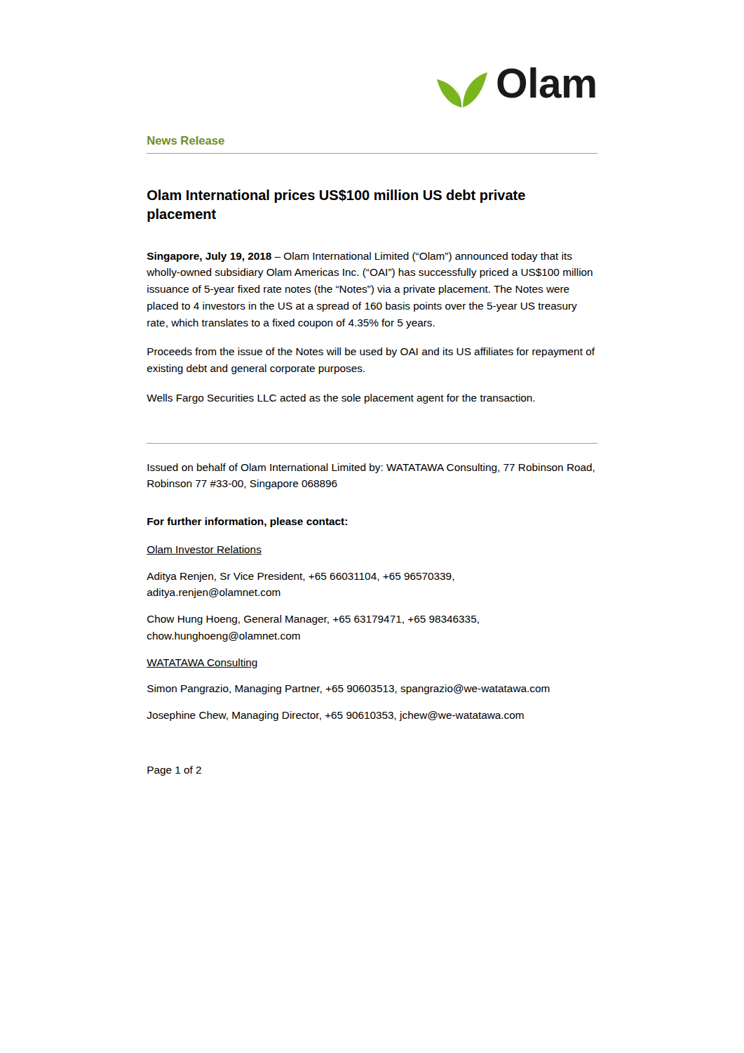Olam
News Release
Olam International prices US$100 million US debt private placement
Singapore, July 19, 2018 – Olam International Limited (“Olam”) announced today that its wholly-owned subsidiary Olam Americas Inc. (“OAI”) has successfully priced a US$100 million issuance of 5-year fixed rate notes (the “Notes”) via a private placement. The Notes were placed to 4 investors in the US at a spread of 160 basis points over the 5-year US treasury rate, which translates to a fixed coupon of 4.35% for 5 years.
Proceeds from the issue of the Notes will be used by OAI and its US affiliates for repayment of existing debt and general corporate purposes.
Wells Fargo Securities LLC acted as the sole placement agent for the transaction.
Issued on behalf of Olam International Limited by: WATATAWA Consulting, 77 Robinson Road, Robinson 77 #33-00, Singapore 068896
For further information, please contact:
Olam Investor Relations
Aditya Renjen, Sr Vice President, +65 66031104, +65 96570339,
aditya.renjen@olamnet.com
Chow Hung Hoeng, General Manager, +65 63179471, +65 98346335,
chow.hunghoeng@olamnet.com
WATATAWA Consulting
Simon Pangrazio, Managing Partner, +65 90603513, spangrazio@we-watatawa.com
Josephine Chew, Managing Director, +65 90610353, jchew@we-watatawa.com
Page 1 of 2